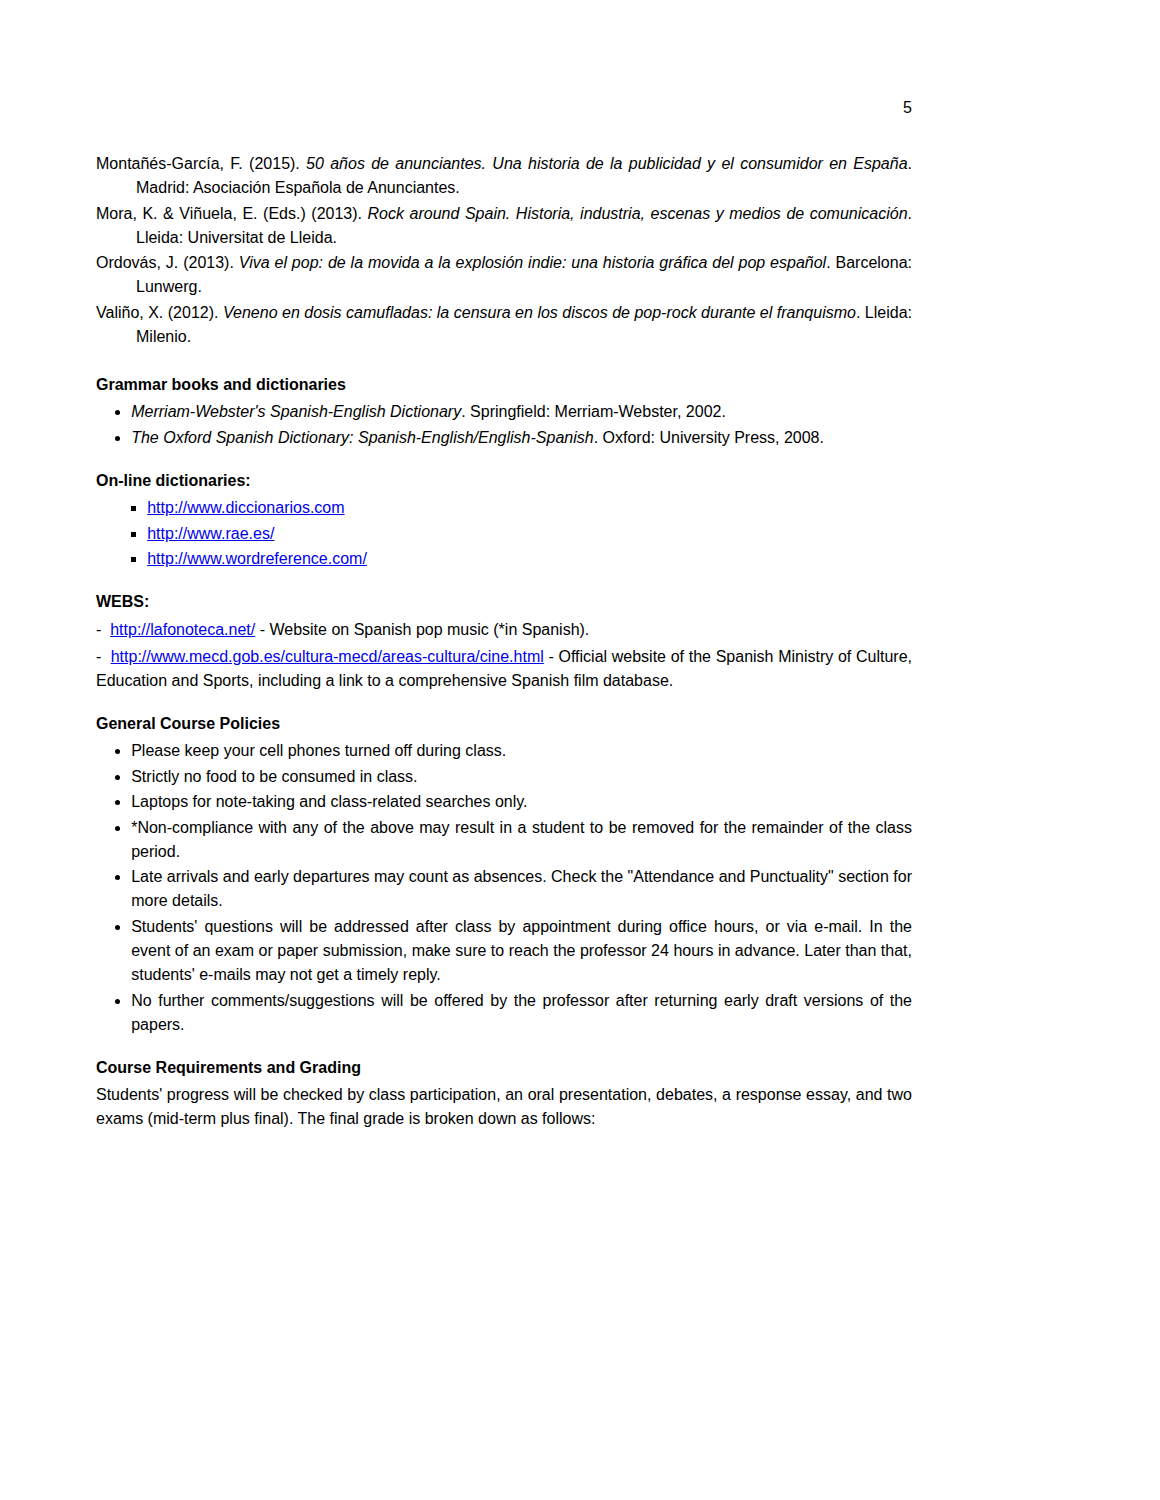5
Montañés-García, F. (2015). 50 años de anunciantes. Una historia de la publicidad y el consumidor en España. Madrid: Asociación Española de Anunciantes.
Mora, K. & Viñuela, E. (Eds.) (2013). Rock around Spain. Historia, industria, escenas y medios de comunicación. Lleida: Universitat de Lleida.
Ordovás, J. (2013). Viva el pop: de la movida a la explosión indie: una historia gráfica del pop español. Barcelona: Lunwerg.
Valiño, X. (2012). Veneno en dosis camufladas: la censura en los discos de pop-rock durante el franquismo. Lleida: Milenio.
Grammar books and dictionaries
Merriam-Webster's Spanish-English Dictionary. Springfield: Merriam-Webster, 2002.
The Oxford Spanish Dictionary: Spanish-English/English-Spanish. Oxford: University Press, 2008.
On-line dictionaries:
http://www.diccionarios.com
http://www.rae.es/
http://www.wordreference.com/
WEBS:
- http://lafonoteca.net/ - Website on Spanish pop music (*in Spanish).
- http://www.mecd.gob.es/cultura-mecd/areas-cultura/cine.html - Official website of the Spanish Ministry of Culture, Education and Sports, including a link to a comprehensive Spanish film database.
General Course Policies
Please keep your cell phones turned off during class.
Strictly no food to be consumed in class.
Laptops for note-taking and class-related searches only.
*Non-compliance with any of the above may result in a student to be removed for the remainder of the class period.
Late arrivals and early departures may count as absences. Check the "Attendance and Punctuality" section for more details.
Students' questions will be addressed after class by appointment during office hours, or via e-mail. In the event of an exam or paper submission, make sure to reach the professor 24 hours in advance. Later than that, students' e-mails may not get a timely reply.
No further comments/suggestions will be offered by the professor after returning early draft versions of the papers.
Course Requirements and Grading
Students' progress will be checked by class participation, an oral presentation, debates, a response essay, and two exams (mid-term plus final). The final grade is broken down as follows: